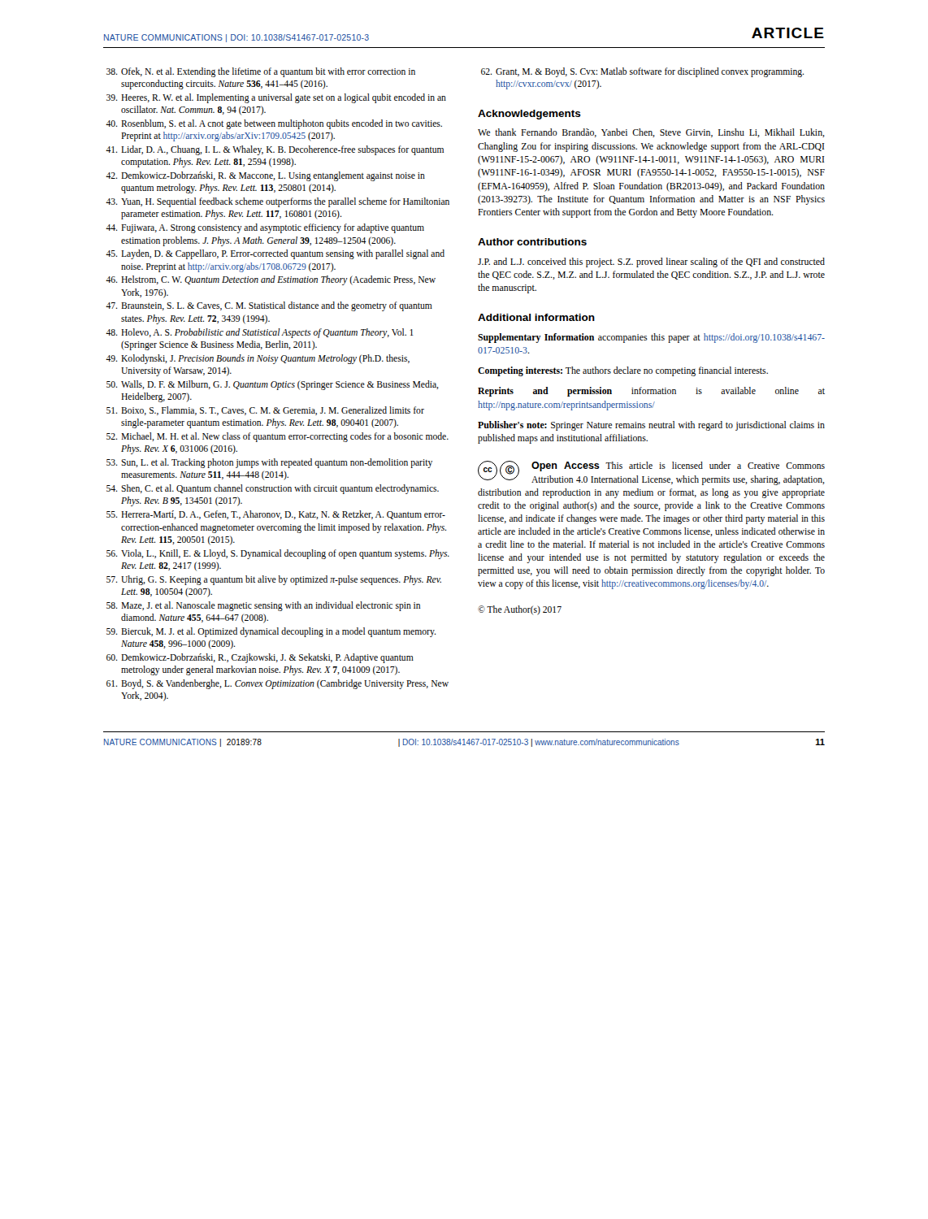Nature Communications | DOI: 10.1038/s41467-017-02510-3
ARTICLE
38 Ofek, N. et al. Extending the lifetime of a quantum bit with error correction in superconducting circuits. Nature 536, 441–445 (2016).
39 Heeres, R. W. et al. Implementing a universal gate set on a logical qubit encoded in an oscillator. Nat. Commun. 8, 94 (2017).
40 Rosenblum, S. et al. A cnot gate between multiphoton qubits encoded in two cavities. Preprint at http://arxiv.org/abs/arXiv:1709.05425 (2017).
41 Lidar, D. A., Chuang, I. L. & Whaley, K. B. Decoherence-free subspaces for quantum computation. Phys. Rev. Lett. 81, 2594 (1998).
42 Demkowicz-Dobrzański, R. & Maccone, L. Using entanglement against noise in quantum metrology. Phys. Rev. Lett. 113, 250801 (2014).
43 Yuan, H. Sequential feedback scheme outperforms the parallel scheme for Hamiltonian parameter estimation. Phys. Rev. Lett. 117, 160801 (2016).
44 Fujiwara, A. Strong consistency and asymptotic efficiency for adaptive quantum estimation problems. J. Phys. A Math. General 39, 12489–12504 (2006).
45 Layden, D. & Cappellaro, P. Error-corrected quantum sensing with parallel signal and noise. Preprint at http://arxiv.org/abs/1708.06729 (2017).
46 Helstrom, C. W. Quantum Detection and Estimation Theory (Academic Press, New York, 1976).
47 Braunstein, S. L. & Caves, C. M. Statistical distance and the geometry of quantum states. Phys. Rev. Lett. 72, 3439 (1994).
48 Holevo, A. S. Probabilistic and Statistical Aspects of Quantum Theory, Vol. 1 (Springer Science & Business Media, Berlin, 2011).
49 Kolodynski, J. Precision Bounds in Noisy Quantum Metrology (Ph.D. thesis, University of Warsaw, 2014).
50 Walls, D. F. & Milburn, G. J. Quantum Optics (Springer Science & Business Media, Heidelberg, 2007).
51 Boixo, S., Flammia, S. T., Caves, C. M. & Geremia, J. M. Generalized limits for single-parameter quantum estimation. Phys. Rev. Lett. 98, 090401 (2007).
52 Michael, M. H. et al. New class of quantum error-correcting codes for a bosonic mode. Phys. Rev. X 6, 031006 (2016).
53 Sun, L. et al. Tracking photon jumps with repeated quantum non-demolition parity measurements. Nature 511, 444–448 (2014).
54 Shen, C. et al. Quantum channel construction with circuit quantum electrodynamics. Phys. Rev. B 95, 134501 (2017).
55 Herrera-Martí, D. A., Gefen, T., Aharonov, D., Katz, N. & Retzker, A. Quantum error-correction-enhanced magnetometer overcoming the limit imposed by relaxation. Phys. Rev. Lett. 115, 200501 (2015).
56 Viola, L., Knill, E. & Lloyd, S. Dynamical decoupling of open quantum systems. Phys. Rev. Lett. 82, 2417 (1999).
57 Uhrig, G. S. Keeping a quantum bit alive by optimized π-pulse sequences. Phys. Rev. Lett. 98, 100504 (2007).
58 Maze, J. et al. Nanoscale magnetic sensing with an individual electronic spin in diamond. Nature 455, 644–647 (2008).
59 Biercuk, M. J. et al. Optimized dynamical decoupling in a model quantum memory. Nature 458, 996–1000 (2009).
60 Demkowicz-Dobrzański, R., Czajkowski, J. & Sekatski, P. Adaptive quantum metrology under general markovian noise. Phys. Rev. X 7, 041009 (2017).
61 Boyd, S. & Vandenberghe, L. Convex Optimization (Cambridge University Press, New York, 2004).
62 Grant, M. & Boyd, S. Cvx: Matlab software for disciplined convex programming. http://cvxr.com/cvx/ (2017).
Acknowledgements
We thank Fernando Brandão, Yanbei Chen, Steve Girvin, Linshu Li, Mikhail Lukin, Changling Zou for inspiring discussions. We acknowledge support from the ARL-CDQI (W911NF-15-2-0067), ARO (W911NF-14-1-0011, W911NF-14-1-0563), ARO MURI (W911NF-16-1-0349), AFOSR MURI (FA9550-14-1-0052, FA9550-15-1-0015), NSF (EFMA-1640959), Alfred P. Sloan Foundation (BR2013-049), and Packard Foundation (2013-39273). The Institute for Quantum Information and Matter is an NSF Physics Frontiers Center with support from the Gordon and Betty Moore Foundation.
Author contributions
J.P. and L.J. conceived this project. S.Z. proved linear scaling of the QFI and constructed the QEC code. S.Z., M.Z. and L.J. formulated the QEC condition. S.Z., J.P. and L.J. wrote the manuscript.
Additional information
Supplementary Information accompanies this paper at https://doi.org/10.1038/s41467-017-02510-3.
Competing interests: The authors declare no competing financial interests.
Reprints and permission information is available online at http://npg.nature.com/reprintsandpermissions/
Publisher's note: Springer Nature remains neutral with regard to jurisdictional claims in published maps and institutional affiliations.
ccⒸ
Open Access This article is licensed under a Creative Commons Attribution 4.0 International License, which permits use, sharing, adaptation, distribution and reproduction in any medium or format, as long as you give appropriate credit to the original author(s) and the source, provide a link to the Creative Commons license, and indicate if changes were made. The images or other third party material in this article are included in the article's Creative Commons license, unless indicated otherwise in a credit line to the material. If material is not included in the article's Creative Commons license and your intended use is not permitted by statutory regulation or exceeds the permitted use, you will need to obtain permission directly from the copyright holder. To view a copy of this license, visit http://creativecommons.org/licenses/by/4.0/.
© The Author(s) 2017
Nature Communications | 20189:78
| DOI: 10.1038/s41467-017-02510-3 | www.nature.com/naturecommunications
11